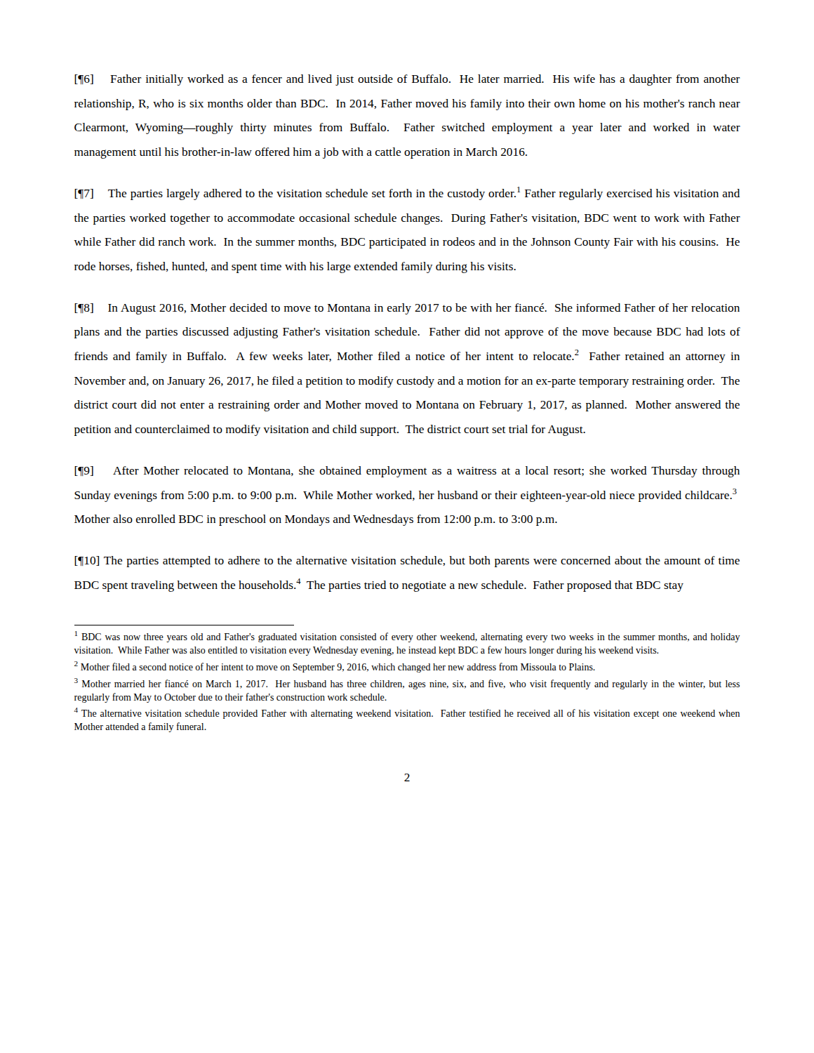[¶6] Father initially worked as a fencer and lived just outside of Buffalo. He later married. His wife has a daughter from another relationship, R, who is six months older than BDC. In 2014, Father moved his family into their own home on his mother's ranch near Clearmont, Wyoming—roughly thirty minutes from Buffalo. Father switched employment a year later and worked in water management until his brother-in-law offered him a job with a cattle operation in March 2016.
[¶7] The parties largely adhered to the visitation schedule set forth in the custody order.1 Father regularly exercised his visitation and the parties worked together to accommodate occasional schedule changes. During Father's visitation, BDC went to work with Father while Father did ranch work. In the summer months, BDC participated in rodeos and in the Johnson County Fair with his cousins. He rode horses, fished, hunted, and spent time with his large extended family during his visits.
[¶8] In August 2016, Mother decided to move to Montana in early 2017 to be with her fiancé. She informed Father of her relocation plans and the parties discussed adjusting Father's visitation schedule. Father did not approve of the move because BDC had lots of friends and family in Buffalo. A few weeks later, Mother filed a notice of her intent to relocate.2 Father retained an attorney in November and, on January 26, 2017, he filed a petition to modify custody and a motion for an ex-parte temporary restraining order. The district court did not enter a restraining order and Mother moved to Montana on February 1, 2017, as planned. Mother answered the petition and counterclaimed to modify visitation and child support. The district court set trial for August.
[¶9] After Mother relocated to Montana, she obtained employment as a waitress at a local resort; she worked Thursday through Sunday evenings from 5:00 p.m. to 9:00 p.m. While Mother worked, her husband or their eighteen-year-old niece provided childcare.3 Mother also enrolled BDC in preschool on Mondays and Wednesdays from 12:00 p.m. to 3:00 p.m.
[¶10] The parties attempted to adhere to the alternative visitation schedule, but both parents were concerned about the amount of time BDC spent traveling between the households.4 The parties tried to negotiate a new schedule. Father proposed that BDC stay
1 BDC was now three years old and Father's graduated visitation consisted of every other weekend, alternating every two weeks in the summer months, and holiday visitation. While Father was also entitled to visitation every Wednesday evening, he instead kept BDC a few hours longer during his weekend visits.
2 Mother filed a second notice of her intent to move on September 9, 2016, which changed her new address from Missoula to Plains.
3 Mother married her fiancé on March 1, 2017. Her husband has three children, ages nine, six, and five, who visit frequently and regularly in the winter, but less regularly from May to October due to their father's construction work schedule.
4 The alternative visitation schedule provided Father with alternating weekend visitation. Father testified he received all of his visitation except one weekend when Mother attended a family funeral.
2